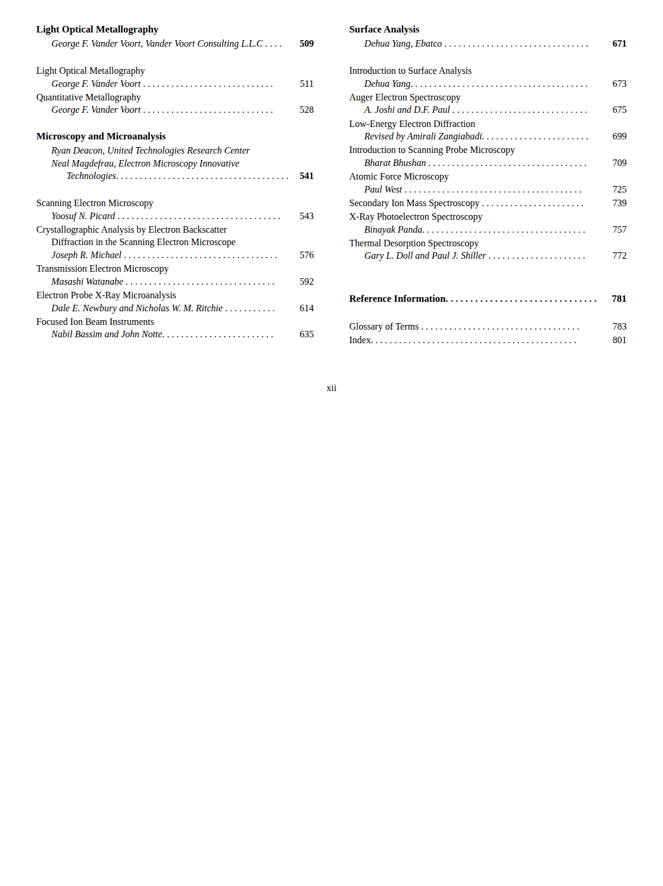Light Optical Metallography
George F. Vander Voort, Vander Voort Consulting L.L.C . . . . 509
Light Optical Metallography
George F. Vander Voort . . . . . . . . . . . . . . . . . . . . . . . . . . . . 511
Quantitative Metallography
George F. Vander Voort . . . . . . . . . . . . . . . . . . . . . . . . . . . . 528
Microscopy and Microanalysis
Ryan Deacon, United Technologies Research Center
Neal Magdefrau, Electron Microscopy Innovative
Technologies. . . . . . . . . . . . . . . . . . . . . . . . . . . . . . . . . . . . . 541
Scanning Electron Microscopy
Yoosuf N. Picard . . . . . . . . . . . . . . . . . . . . . . . . . . . . . . . . . . . 543
Crystallographic Analysis by Electron Backscatter
Diffraction in the Scanning Electron Microscope
Joseph R. Michael . . . . . . . . . . . . . . . . . . . . . . . . . . . . . . . . . 576
Transmission Electron Microscopy
Masashi Watanabe . . . . . . . . . . . . . . . . . . . . . . . . . . . . . . . . 592
Electron Probe X-Ray Microanalysis
Dale E. Newbury and Nicholas W. M. Ritchie . . . . . . . . . . . 614
Focused Ion Beam Instruments
Nabil Bassim and John Notte. . . . . . . . . . . . . . . . . . . . . . . . 635
Surface Analysis
Dehua Yang, Ebatco . . . . . . . . . . . . . . . . . . . . . . . . . . . . . . . 671
Introduction to Surface Analysis
Dehua Yang. . . . . . . . . . . . . . . . . . . . . . . . . . . . . . . . . . . . . . 673
Auger Electron Spectroscopy
A. Joshi and D.F. Paul . . . . . . . . . . . . . . . . . . . . . . . . . . . . . 675
Low-Energy Electron Diffraction
Revised by Amirali Zangiabadi. . . . . . . . . . . . . . . . . . . . . . . 699
Introduction to Scanning Probe Microscopy
Bharat Bhushan . . . . . . . . . . . . . . . . . . . . . . . . . . . . . . . . . . 709
Atomic Force Microscopy
Paul West . . . . . . . . . . . . . . . . . . . . . . . . . . . . . . . . . . . . . . 725
Secondary Ion Mass Spectroscopy . . . . . . . . . . . . . . . . . . . . . . 739
X-Ray Photoelectron Spectroscopy
Binayak Panda. . . . . . . . . . . . . . . . . . . . . . . . . . . . . . . . . . . 757
Thermal Desorption Spectroscopy
Gary L. Doll and Paul J. Shiller . . . . . . . . . . . . . . . . . . . . . 772
Reference Information. . . . . . . . . . . . . . . . . . . . . . . . . . . . . . . 781
Glossary of Terms . . . . . . . . . . . . . . . . . . . . . . . . . . . . . . . . . . 783
Index. . . . . . . . . . . . . . . . . . . . . . . . . . . . . . . . . . . . . . . . . . . . 801
xii